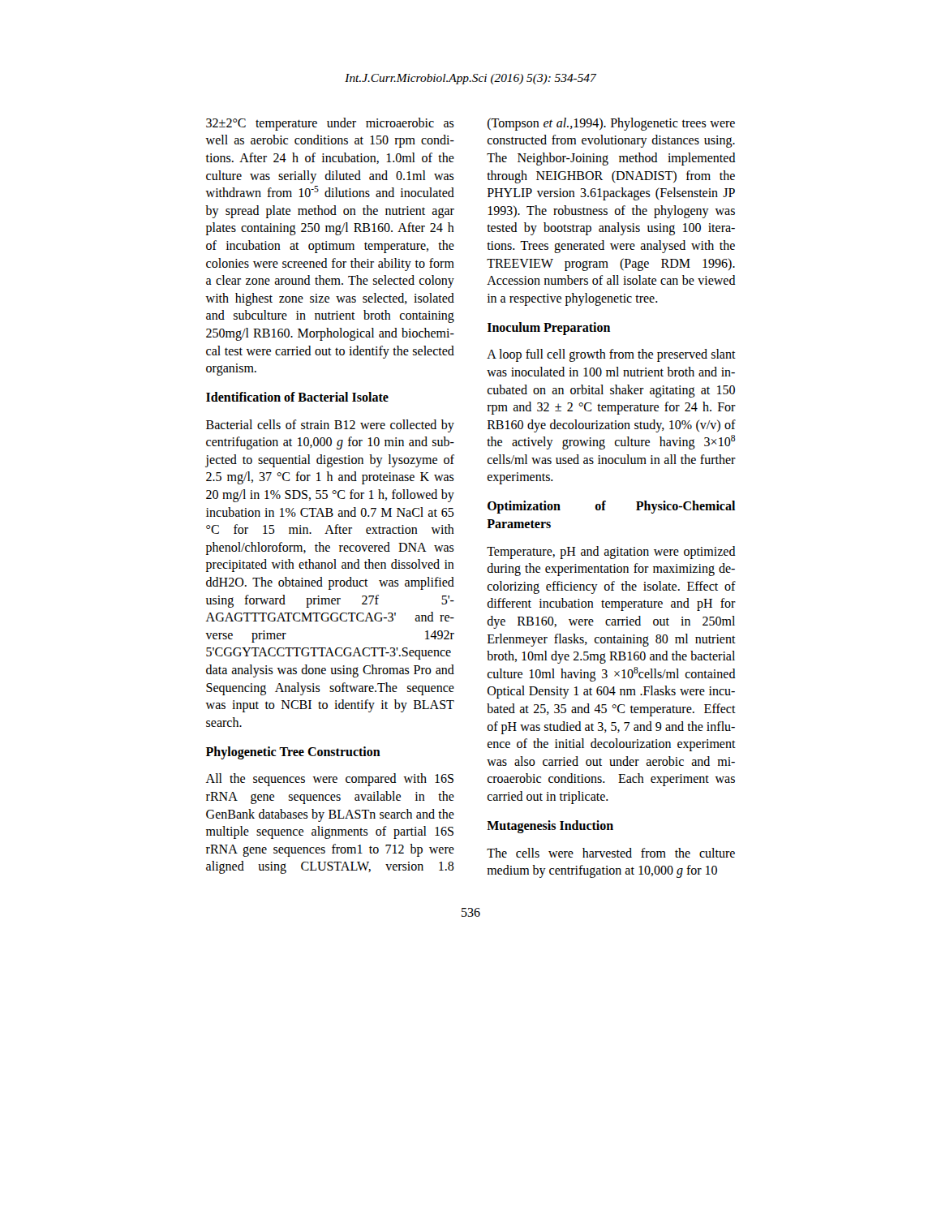Int.J.Curr.Microbiol.App.Sci (2016) 5(3): 534-547
32±2°C temperature under microaerobic as well as aerobic conditions at 150 rpm conditions. After 24 h of incubation, 1.0ml of the culture was serially diluted and 0.1ml was withdrawn from 10-5 dilutions and inoculated by spread plate method on the nutrient agar plates containing 250 mg/l RB160. After 24 h of incubation at optimum temperature, the colonies were screened for their ability to form a clear zone around them. The selected colony with highest zone size was selected, isolated and subculture in nutrient broth containing 250mg/l RB160. Morphological and biochemical test were carried out to identify the selected organism.
Identification of Bacterial Isolate
Bacterial cells of strain B12 were collected by centrifugation at 10,000 g for 10 min and subjected to sequential digestion by lysozyme of 2.5 mg/l, 37 °C for 1 h and proteinase K was 20 mg/l in 1% SDS, 55 °C for 1 h, followed by incubation in 1% CTAB and 0.7 M NaCl at 65 °C for 15 min. After extraction with phenol/chloroform, the recovered DNA was precipitated with ethanol and then dissolved in ddH2O. The obtained product was amplified using forward primer 27f 5'-AGAGTTTGATCMTGGCTCAG-3' and reverse primer 1492r 5'CGGYTACCTTGTTACGACTT-3'.Sequence data analysis was done using Chromas Pro and Sequencing Analysis software.The sequence was input to NCBI to identify it by BLAST search.
Phylogenetic Tree Construction
All the sequences were compared with 16S rRNA gene sequences available in the GenBank databases by BLASTn search and the multiple sequence alignments of partial 16S rRNA gene sequences from1 to 712 bp were aligned using CLUSTALW, version 1.8 (Tompson et al., 1994). Phylogenetic trees were constructed from evolutionary distances using. The Neighbor-Joining method implemented through NEIGHBOR (DNADIST) from the PHYLIP version 3.61packages (Felsenstein JP 1993). The robustness of the phylogeny was tested by bootstrap analysis using 100 iterations. Trees generated were analysed with the TREEVIEW program (Page RDM 1996). Accession numbers of all isolate can be viewed in a respective phylogenetic tree.
Inoculum Preparation
A loop full cell growth from the preserved slant was inoculated in 100 ml nutrient broth and incubated on an orbital shaker agitating at 150 rpm and 32 ± 2 °C temperature for 24 h. For RB160 dye decolourization study, 10% (v/v) of the actively growing culture having 3×108 cells/ml was used as inoculum in all the further experiments.
Optimization of Physico-Chemical Parameters
Temperature, pH and agitation were optimized during the experimentation for maximizing decolorizing efficiency of the isolate. Effect of different incubation temperature and pH for dye RB160, were carried out in 250ml Erlenmeyer flasks, containing 80 ml nutrient broth, 10ml dye 2.5mg RB160 and the bacterial culture 10ml having 3 ×108cells/ml contained Optical Density 1 at 604 nm .Flasks were incubated at 25, 35 and 45 °C temperature. Effect of pH was studied at 3, 5, 7 and 9 and the influence of the initial decolourization experiment was also carried out under aerobic and microaerobic conditions. Each experiment was carried out in triplicate.
Mutagenesis Induction
The cells were harvested from the culture medium by centrifugation at 10,000 g for 10
536